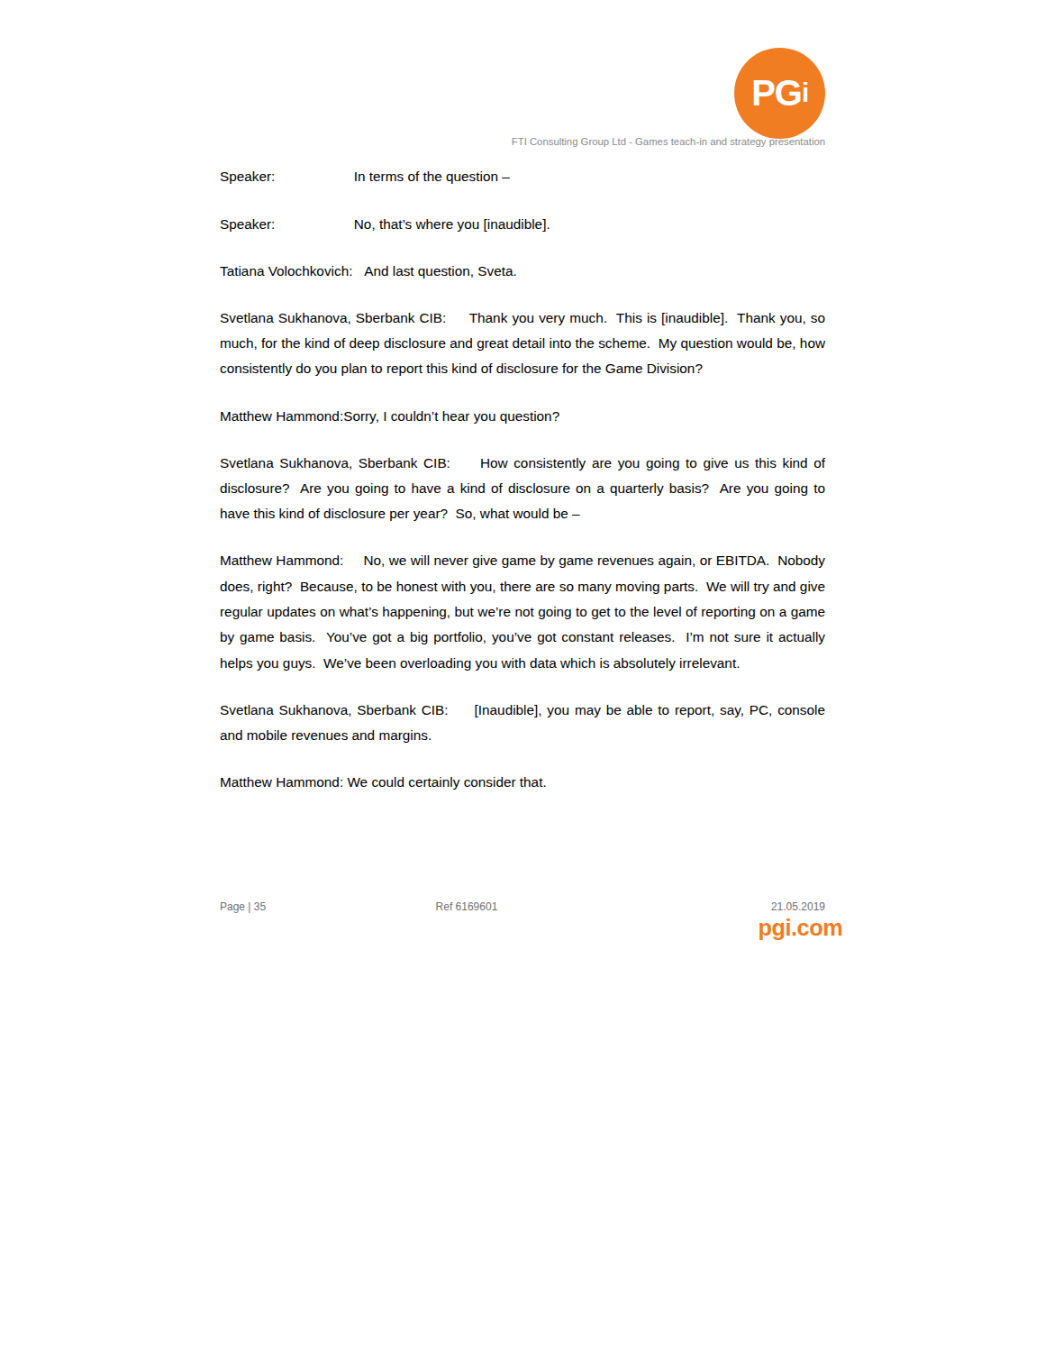PGi
FTI Consulting Group Ltd - Games teach-in and strategy presentation
Speaker:
In terms of the question –
Speaker:
No, that’s where you [inaudible].
Tatiana Volochkovich: And last question, Sveta.
Svetlana Sukhanova, Sberbank CIB: Thank you very much. This is [inaudible]. Thank you, so much, for the kind of deep disclosure and great detail into the scheme. My question would be, how consistently do you plan to report this kind of disclosure for the Game Division?
Matthew Hammond: Sorry, I couldn’t hear you question?
Svetlana Sukhanova, Sberbank CIB: How consistently are you going to give us this kind of disclosure? Are you going to have a kind of disclosure on a quarterly basis? Are you going to have this kind of disclosure per year? So, what would be –
Matthew Hammond: No, we will never give game by game revenues again, or EBITDA. Nobody does, right? Because, to be honest with you, there are so many moving parts. We will try and give regular updates on what’s happening, but we’re not going to get to the level of reporting on a game by game basis. You’ve got a big portfolio, you’ve got constant releases. I’m not sure it actually helps you guys. We’ve been overloading you with data which is absolutely irrelevant.
Svetlana Sukhanova, Sberbank CIB: [Inaudible], you may be able to report, say, PC, console and mobile revenues and margins.
Matthew Hammond: We could certainly consider that.
Page | 35
Ref 6169601
21.05.2019
pgi.com